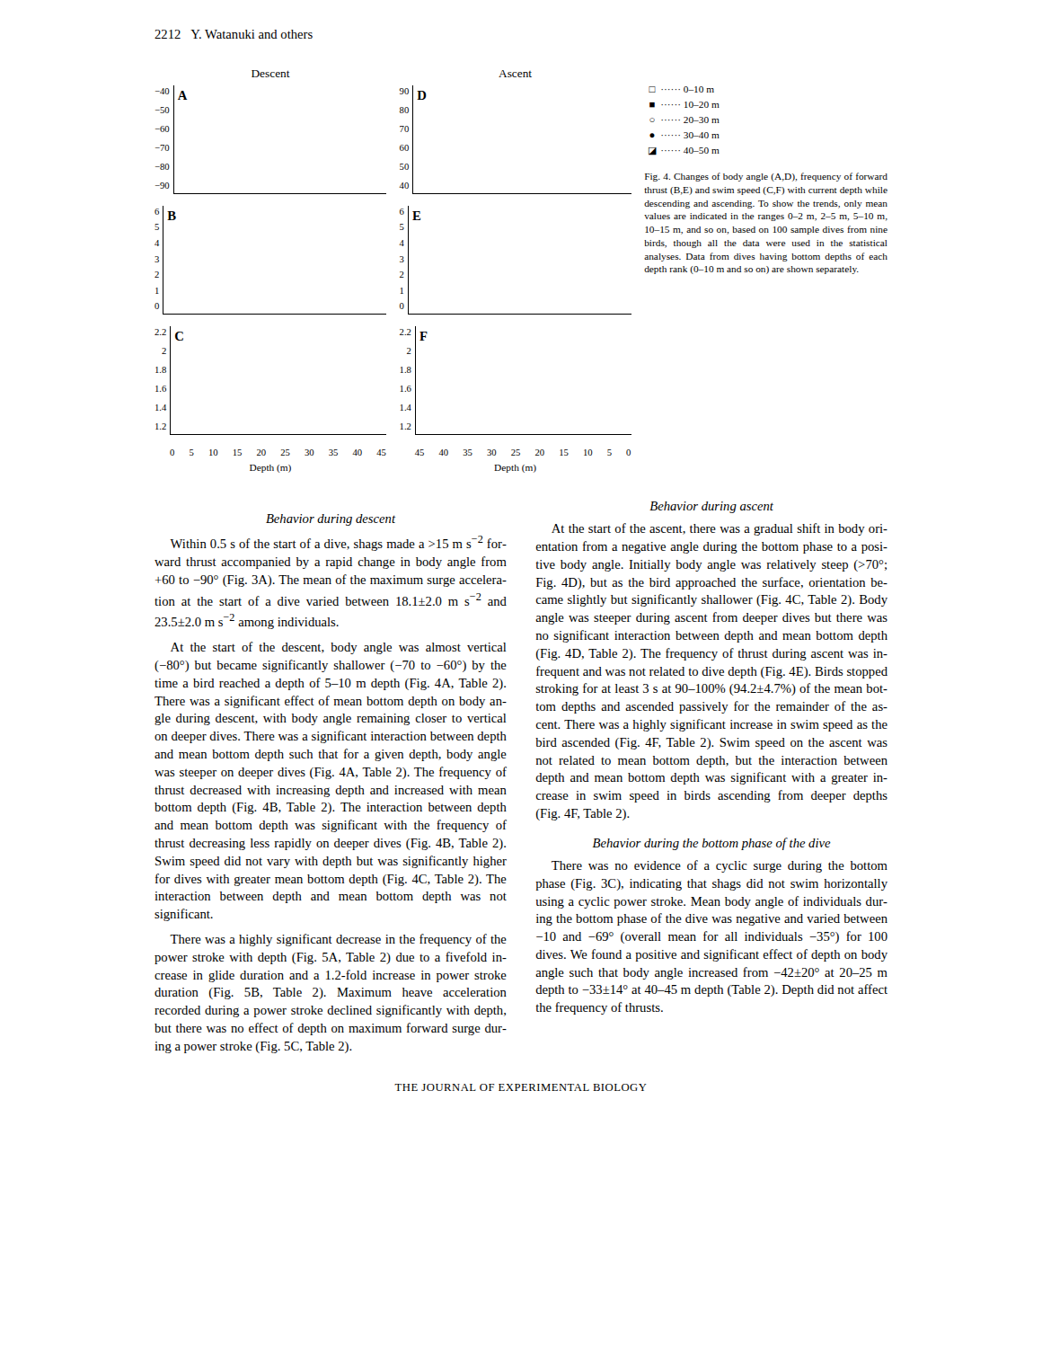2212 Y. Watanuki and others
Descent
−40−50−60−70−80−90
A
6543210
B
2.221.81.61.41.2
C
051015202530354045
Depth (m)
Ascent
908070605040
D
6543210
E
2.221.81.61.41.2
F
454035302520151050
Depth (m)
□······ 0–10 m
■······ 10–20 m
○······ 20–30 m
●······ 30–40 m
◪······ 40–50 m
Fig. 4. Changes of body angle (A,D), frequency of forward thrust (B,E) and swim speed (C,F) with current depth while descending and ascending. To show the trends, only mean values are indicated in the ranges 0–2 m, 2–5 m, 5–10 m, 10–15 m, and so on, based on 100 sample dives from nine birds, though all the data were used in the statistical analyses. Data from dives having bottom depths of each depth rank (0–10 m and so on) are shown separately.
Behavior during descent
Within 0.5 s of the start of a dive, shags made a >15 m s−2 forward thrust accompanied by a rapid change in body angle from +60 to −90° (Fig. 3A). The mean of the maximum surge acceleration at the start of a dive varied between 18.1±2.0 m s−2 and 23.5±2.0 m s−2 among individuals.
At the start of the descent, body angle was almost vertical (−80°) but became significantly shallower (−70 to −60°) by the time a bird reached a depth of 5–10 m depth (Fig. 4A, Table 2). There was a significant effect of mean bottom depth on body angle during descent, with body angle remaining closer to vertical on deeper dives. There was a significant interaction between depth and mean bottom depth such that for a given depth, body angle was steeper on deeper dives (Fig. 4A, Table 2). The frequency of thrust decreased with increasing depth and increased with mean bottom depth (Fig. 4B, Table 2). The interaction between depth and mean bottom depth was significant with the frequency of thrust decreasing less rapidly on deeper dives (Fig. 4B, Table 2). Swim speed did not vary with depth but was significantly higher for dives with greater mean bottom depth (Fig. 4C, Table 2). The interaction between depth and mean bottom depth was not significant.
There was a highly significant decrease in the frequency of the power stroke with depth (Fig. 5A, Table 2) due to a fivefold increase in glide duration and a 1.2-fold increase in power stroke duration (Fig. 5B, Table 2). Maximum heave acceleration recorded during a power stroke declined significantly with depth, but there was no effect of depth on maximum forward surge during a power stroke (Fig. 5C, Table 2).
Behavior during ascent
At the start of the ascent, there was a gradual shift in body orientation from a negative angle during the bottom phase to a positive body angle. Initially body angle was relatively steep (>70°; Fig. 4D), but as the bird approached the surface, orientation became slightly but significantly shallower (Fig. 4C, Table 2). Body angle was steeper during ascent from deeper dives but there was no significant interaction between depth and mean bottom depth (Fig. 4D, Table 2). The frequency of thrust during ascent was infrequent and was not related to dive depth (Fig. 4E). Birds stopped stroking for at least 3 s at 90–100% (94.2±4.7%) of the mean bottom depths and ascended passively for the remainder of the ascent. There was a highly significant increase in swim speed as the bird ascended (Fig. 4F, Table 2). Swim speed on the ascent was not related to mean bottom depth, but the interaction between depth and mean bottom depth was significant with a greater increase in swim speed in birds ascending from deeper depths (Fig. 4F, Table 2).
Behavior during the bottom phase of the dive
There was no evidence of a cyclic surge during the bottom phase (Fig. 3C), indicating that shags did not swim horizontally using a cyclic power stroke. Mean body angle of individuals during the bottom phase of the dive was negative and varied between −10 and −69° (overall mean for all individuals −35°) for 100 dives. We found a positive and significant effect of depth on body angle such that body angle increased from −42±20° at 20–25 m depth to −33±14° at 40–45 m depth (Table 2). Depth did not affect the frequency of thrusts.
THE JOURNAL OF EXPERIMENTAL BIOLOGY